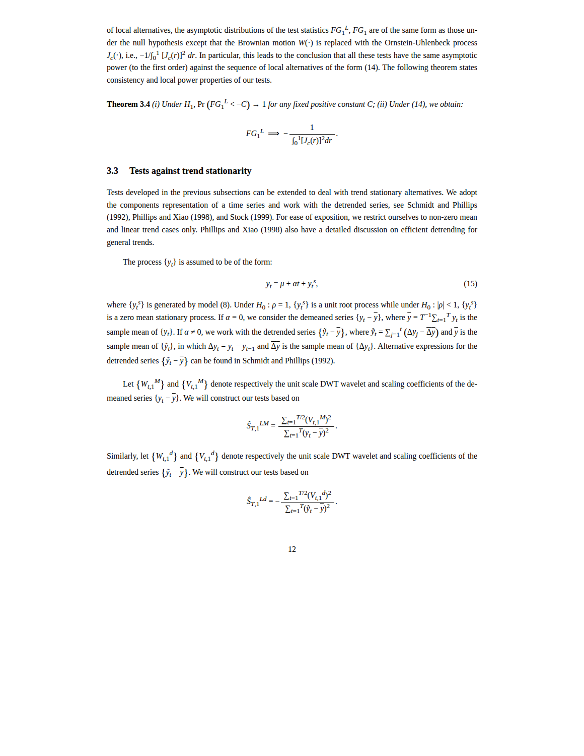of local alternatives, the asymptotic distributions of the test statistics FG1L, FG1 are of the same form as those under the null hypothesis except that the Brownian motion W(·) is replaced with the Ornstein-Uhlenbeck process Jc(·), i.e., −1/∫01 [Jc(r)]2 dr. In particular, this leads to the conclusion that all these tests have the same asymptotic power (to the first order) against the sequence of local alternatives of the form (14). The following theorem states consistency and local power properties of our tests.
Theorem 3.4 (i) Under H1, Pr (FG1L < −C) → 1 for any fixed positive constant C; (ii) Under (14), we obtain:
FG1L ⟹ −1∫01[Jc(r)]2dr.
3.3 Tests against trend stationarity
Tests developed in the previous subsections can be extended to deal with trend stationary alternatives. We adopt the components representation of a time series and work with the detrended series, see Schmidt and Phillips (1992), Phillips and Xiao (1998), and Stock (1999). For ease of exposition, we restrict ourselves to non-zero mean and linear trend cases only. Phillips and Xiao (1998) also have a detailed discussion on efficient detrending for general trends.
The process {yt} is assumed to be of the form:
yt = μ + αt + yts, (15)
where {yts} is generated by model (8). Under H0 : ρ = 1, {yts} is a unit root process while under H0 : |ρ| < 1, {yts} is a zero mean stationary process. If α = 0, we consider the demeaned series {yt − y}, where y = T−1∑t=1T yt is the sample mean of {yt}. If α ≠ 0, we work with the detrended series {ỹt − y}, where ỹt = ∑j=1t (Δyj − Δy) and y is the sample mean of {ỹt}, in which Δyt = yt − yt−1 and Δy is the sample mean of {Δyt}. Alternative expressions for the detrended series {ỹt − y} can be found in Schmidt and Phillips (1992).
Let {Wt,1M} and {Vt,1M} denote respectively the unit scale DWT wavelet and scaling coefficients of the demeaned series {yt − y}. We will construct our tests based on
ŜT,1LM = ∑t=1T/2(Vt,1M)2∑t=1T(yt − y)2.
Similarly, let {Wt,1d} and {Vt,1d} denote respectively the unit scale DWT wavelet and scaling coefficients of the detrended series {ỹt − y}. We will construct our tests based on
ŜT,1Ld = −∑t=1T/2(Vt,1d)2∑t=1T(ỹt − y)2.
12